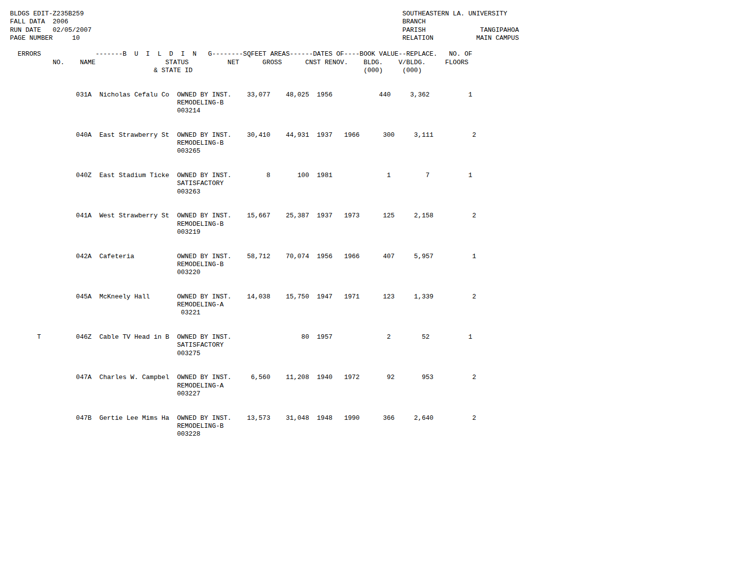BLDGS EDIT-Z235B259                                                                                  SOUTHEASTERN LA. UNIVERSITY
FALL DATA  2006                                                                                      BRANCH
RUN DATE   02/05/2007                                                                                PARISH              TANGIPAHOA
PAGE NUMBER     10                                                                                   RELATION           MAIN CAMPUS

  ERRORS              -------B  U  I  L  D  I  N   G--------SQFEET AREAS------DATES OF----BOOK VALUE--REPLACE.   NO. OF
           NO.    NAME                  STATUS          NET      GROSS      CNST RENOV.    BLDG.    V/BLDG.     FLOORS
                                     & STATE ID                                            (000)     (000)


                 031A  Nicholas Cefalu Co  OWNED BY INST.    33,077    48,025  1956            440     3,362          1
                                           REMODELING-B
                                           003214


                 040A  East Strawberry St  OWNED BY INST.    30,410    44,931  1937   1966      300     3,111          2
                                           REMODELING-B
                                           003265


                 040Z  East Stadium Ticke  OWNED BY INST.         8       100  1981              1         7          1
                                           SATISFACTORY
                                           003263


                 041A  West Strawberry St  OWNED BY INST.    15,667    25,387  1937   1973      125     2,158          2
                                           REMODELING-B
                                           003219


                 042A  Cafeteria           OWNED BY INST.    58,712    70,074  1956   1966      407     5,957          1
                                           REMODELING-B
                                           003220


                 045A  McKneely Hall       OWNED BY INST.    14,038    15,750  1947   1971      123     1,339          2
                                           REMODELING-A
                                            03221


       T         046Z  Cable TV Head in B  OWNED BY INST.                  80  1957              2        52          1
                                           SATISFACTORY
                                           003275


                 047A  Charles W. Campbel  OWNED BY INST.     6,560    11,208  1940   1972       92       953          2
                                           REMODELING-A
                                           003227


                 047B  Gertie Lee Mims Ha  OWNED BY INST.    13,573    31,048  1948   1990      366     2,640          2
                                           REMODELING-B
                                           003228